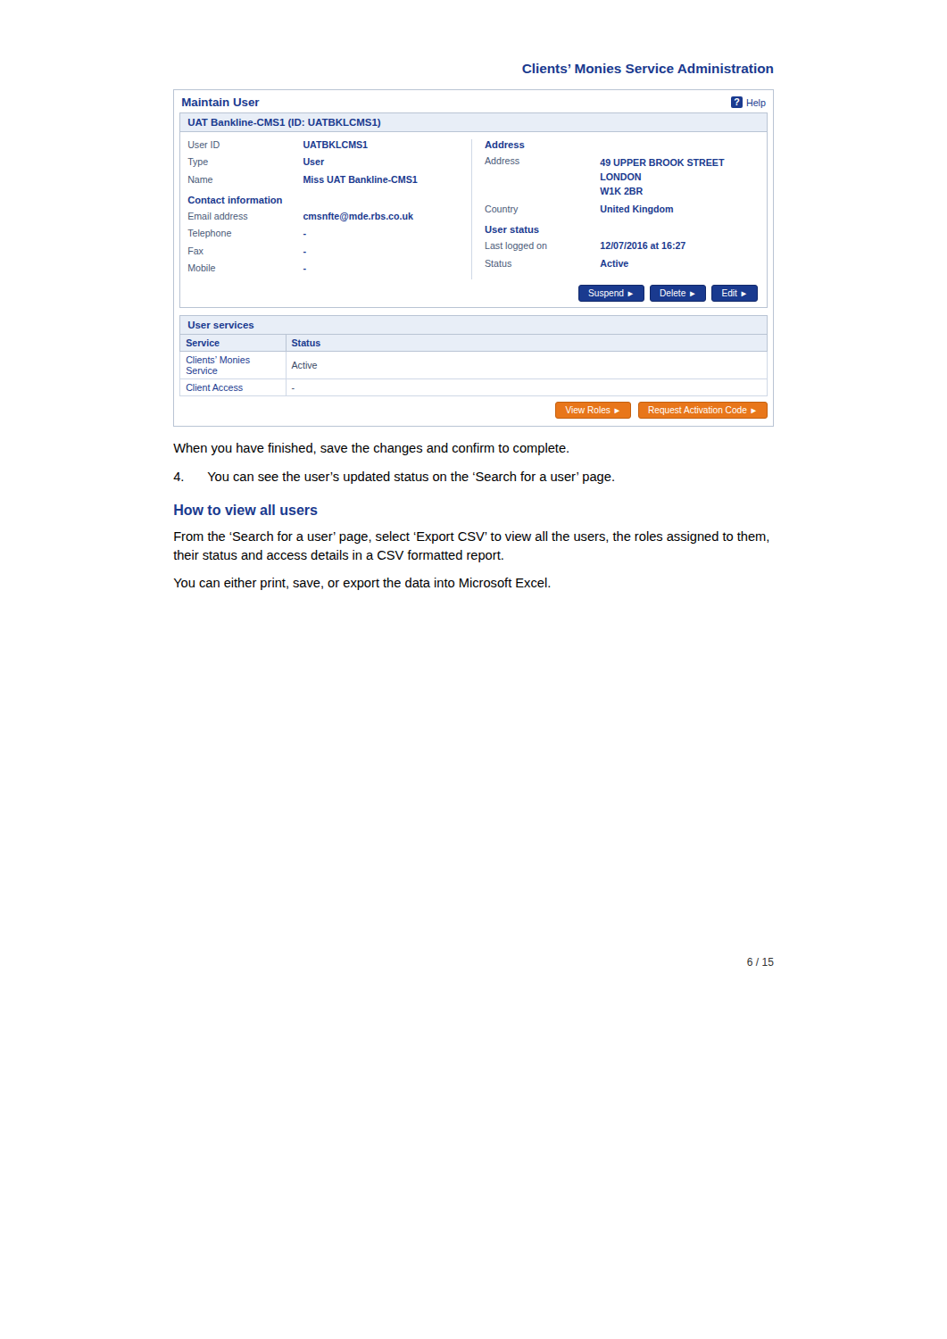Clients’ Monies Service Administration
Maintain User
?Help
UAT Bankline-CMS1 (ID: UATBKLCMS1)
User ID
UATBKLCMS1
Type
User
Name
Miss UAT Bankline-CMS1
Contact information
Email address
cmsnfte@mde.rbs.co.uk
Telephone
-
Fax
-
Mobile
-
Address
Address
49 UPPER BROOK STREET
LONDON
W1K 2BR
Country
United Kingdom
User status
Last logged on
12/07/2016 at 16:27
Status
Active
Suspend ► Delete ► Edit ►
User services
| Service | Status |
| --- | --- |
| Clients’ Monies Service | Active |
| Client Access | - |
View Roles ► Request Activation Code ►
When you have finished, save the changes and confirm to complete.
4.
You can see the user’s updated status on the ‘Search for a user’ page.
How to view all users
From the ‘Search for a user’ page, select ‘Export CSV’ to view all the users, the roles assigned to them, their status and access details in a CSV formatted report.
You can either print, save, or export the data into Microsoft Excel.
6 / 15